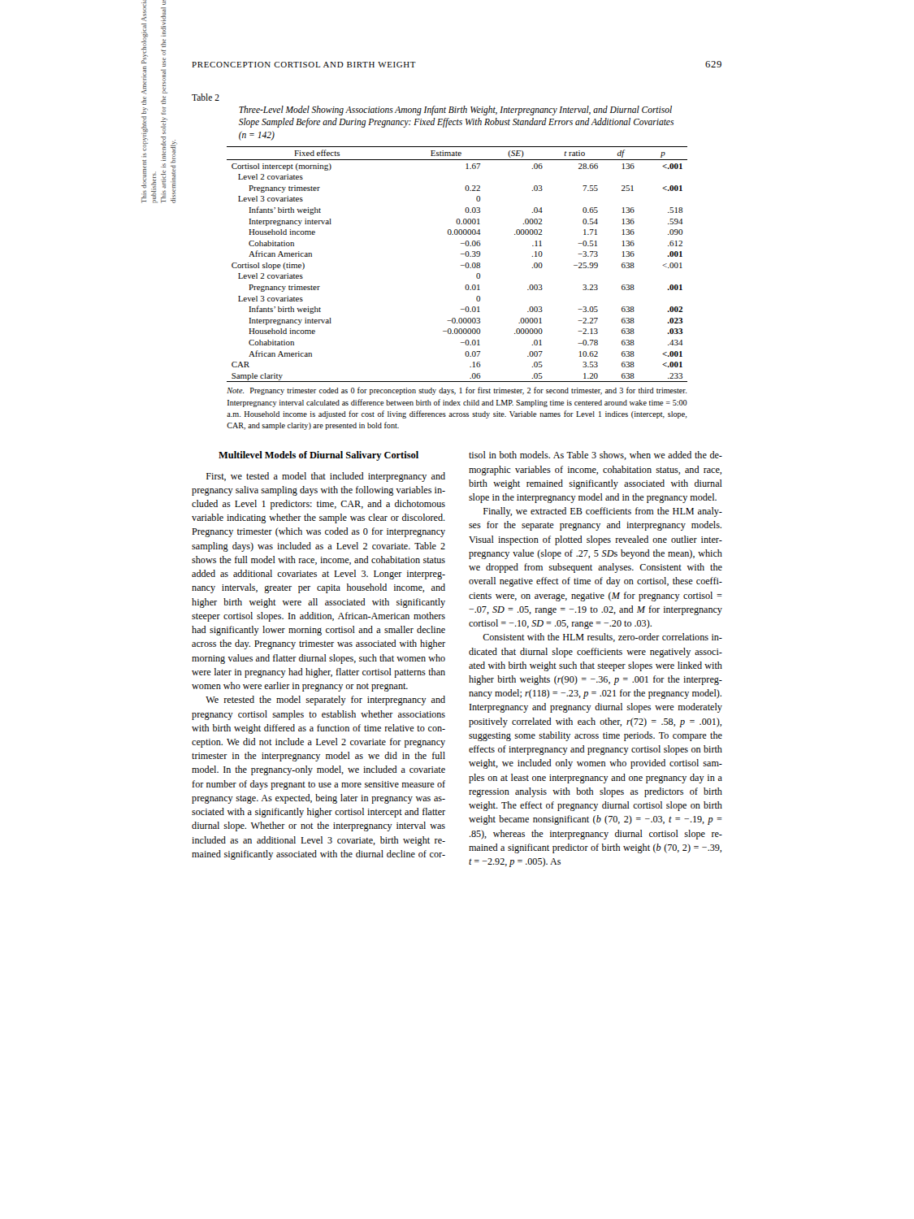This document is copyrighted by the American Psychological Association or one of its allied publishers.
This article is intended solely for the personal use of the individual user and is not to be disseminated broadly.
Preconception Cortisol and Birth Weight 629
Table 2
Three-Level Model Showing Associations Among Infant Birth Weight, Interpregnancy Interval, and Diurnal Cortisol Slope Sampled Before and During Pregnancy: Fixed Effects With Robust Standard Errors and Additional Covariates (n = 142)
| Fixed effects | Estimate | ( SE ) | t ratio | df | p |
| --- | --- | --- | --- | --- | --- |
| Cortisol intercept (morning) | 1.67 | .06 | 28.66 | 136 | <.001 |
| Level 2 covariates | | | | | |
| Pregnancy trimester | 0.22 | .03 | 7.55 | 251 | <.001 |
| Level 3 covariates | 0 | | | | |
| Infants’ birth weight | 0.03 | .04 | 0.65 | 136 | .518 |
| Interpregnancy interval | 0.0001 | .0002 | 0.54 | 136 | .594 |
| Household income | 0.000004 | .000002 | 1.71 | 136 | .090 |
| Cohabitation | −0.06 | .11 | −0.51 | 136 | .612 |
| African American | −0.39 | .10 | −3.73 | 136 | .001 |
| Cortisol slope (time) | −0.08 | .00 | −25.99 | 638 | <.001 |
| Level 2 covariates | 0 | | | | |
| Pregnancy trimester | 0.01 | .003 | 3.23 | 638 | .001 |
| Level 3 covariates | 0 | | | | |
| Infants’ birth weight | −0.01 | .003 | −3.05 | 638 | .002 |
| Interpregnancy interval | −0.00003 | .00001 | −2.27 | 638 | .023 |
| Household income | −0.000000 | .000000 | −2.13 | 638 | .033 |
| Cohabitation | −0.01 | .01 | –0.78 | 638 | .434 |
| African American | 0.07 | .007 | 10.62 | 638 | <.001 |
| CAR | .16 | .05 | 3.53 | 638 | <.001 |
| Sample clarity | .06 | .05 | 1.20 | 638 | .233 |
Note. Pregnancy trimester coded as 0 for preconception study days, 1 for first trimester, 2 for second trimester, and 3 for third trimester. Interpregnancy interval calculated as difference between birth of index child and LMP. Sampling time is centered around wake time = 5:00 a.m. Household income is adjusted for cost of living differences across study site. Variable names for Level 1 indices (intercept, slope, CAR, and sample clarity) are presented in bold font.
Multilevel Models of Diurnal Salivary Cortisol
First, we tested a model that included interpregnancy and pregnancy saliva sampling days with the following variables included as Level 1 predictors: time, CAR, and a dichotomous variable indicating whether the sample was clear or discolored. Pregnancy trimester (which was coded as 0 for interpregnancy sampling days) was included as a Level 2 covariate. Table 2 shows the full model with race, income, and cohabitation status added as additional covariates at Level 3. Longer interpregnancy intervals, greater per capita household income, and higher birth weight were all associated with significantly steeper cortisol slopes. In addition, African-American mothers had significantly lower morning cortisol and a smaller decline across the day. Pregnancy trimester was associated with higher morning values and flatter diurnal slopes, such that women who were later in pregnancy had higher, flatter cortisol patterns than women who were earlier in pregnancy or not pregnant.
We retested the model separately for interpregnancy and pregnancy cortisol samples to establish whether associations with birth weight differed as a function of time relative to conception. We did not include a Level 2 covariate for pregnancy trimester in the interpregnancy model as we did in the full model. In the pregnancy-only model, we included a covariate for number of days pregnant to use a more sensitive measure of pregnancy stage. As expected, being later in pregnancy was associated with a significantly higher cortisol intercept and flatter diurnal slope. Whether or not the interpregnancy interval was included as an additional Level 3 covariate, birth weight remained significantly associated with the diurnal decline of cortisol in both models. As Table 3 shows, when we added the demographic variables of income, cohabitation status, and race, birth weight remained significantly associated with diurnal slope in the interpregnancy model and in the pregnancy model.
Finally, we extracted EB coefficients from the HLM analyses for the separate pregnancy and interpregnancy models. Visual inspection of plotted slopes revealed one outlier interpregnancy value (slope of .27, 5 SDs beyond the mean), which we dropped from subsequent analyses. Consistent with the overall negative effect of time of day on cortisol, these coefficients were, on average, negative (M for pregnancy cortisol = −.07, SD = .05, range = −.19 to .02, and M for interpregnancy cortisol = −.10, SD = .05, range = −.20 to .03).
Consistent with the HLM results, zero-order correlations indicated that diurnal slope coefficients were negatively associated with birth weight such that steeper slopes were linked with higher birth weights (r(90) = −.36, p = .001 for the interpregnancy model; r(118) = −.23, p = .021 for the pregnancy model). Interpregnancy and pregnancy diurnal slopes were moderately positively correlated with each other, r(72) = .58, p = .001), suggesting some stability across time periods. To compare the effects of interpregnancy and pregnancy cortisol slopes on birth weight, we included only women who provided cortisol samples on at least one interpregnancy and one pregnancy day in a regression analysis with both slopes as predictors of birth weight. The effect of pregnancy diurnal cortisol slope on birth weight became nonsignificant (b (70, 2) = −.03, t = −.19, p = .85), whereas the interpregnancy diurnal cortisol slope remained a significant predictor of birth weight (b (70, 2) = −.39, t = −2.92, p = .005). As